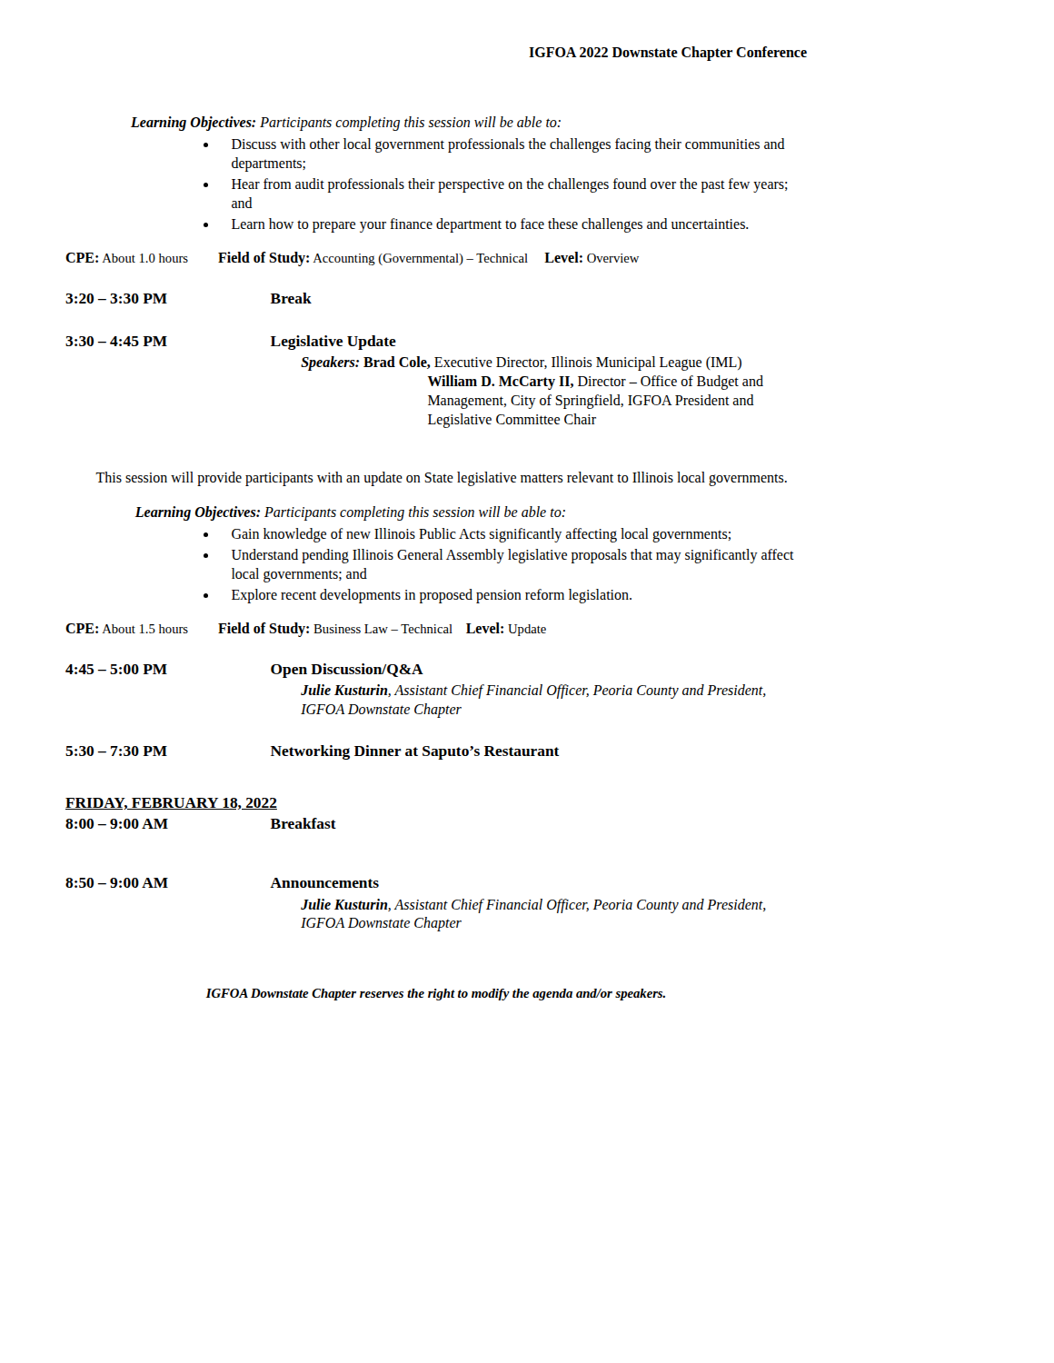IGFOA 2022 Downstate Chapter Conference
Learning Objectives: Participants completing this session will be able to:
Discuss with other local government professionals the challenges facing their communities and departments;
Hear from audit professionals their perspective on the challenges found over the past few years; and
Learn how to prepare your finance department to face these challenges and uncertainties.
CPE: About 1.0 hours Field of Study: Accounting (Governmental) – Technical Level: Overview
| 3:20 – 3:30 PM | Break |
| 3:30 – 4:45 PM | Legislative Update Speakers: Brad Cole, Executive Director, Illinois Municipal League (IML) William D. McCarty II, Director – Office of Budget and Management, City of Springfield, IGFOA President and Legislative Committee Chair |
This session will provide participants with an update on State legislative matters relevant to Illinois local governments.
Learning Objectives: Participants completing this session will be able to:
Gain knowledge of new Illinois Public Acts significantly affecting local governments;
Understand pending Illinois General Assembly legislative proposals that may significantly affect local governments; and
Explore recent developments in proposed pension reform legislation.
CPE: About 1.5 hours Field of Study: Business Law – Technical Level: Update
| 4:45 – 5:00 PM | Open Discussion/Q&A Julie Kusturin , Assistant Chief Financial Officer, Peoria County and President, IGFOA Downstate Chapter |
| 5:30 – 7:30 PM | Networking Dinner at Saputo’s Restaurant |
FRIDAY, FEBRUARY 18, 2022
| 8:00 – 9:00 AM | Breakfast |
| 8:50 – 9:00 AM | Announcements Julie Kusturin , Assistant Chief Financial Officer, Peoria County and President, IGFOA Downstate Chapter |
IGFOA Downstate Chapter reserves the right to modify the agenda and/or speakers.